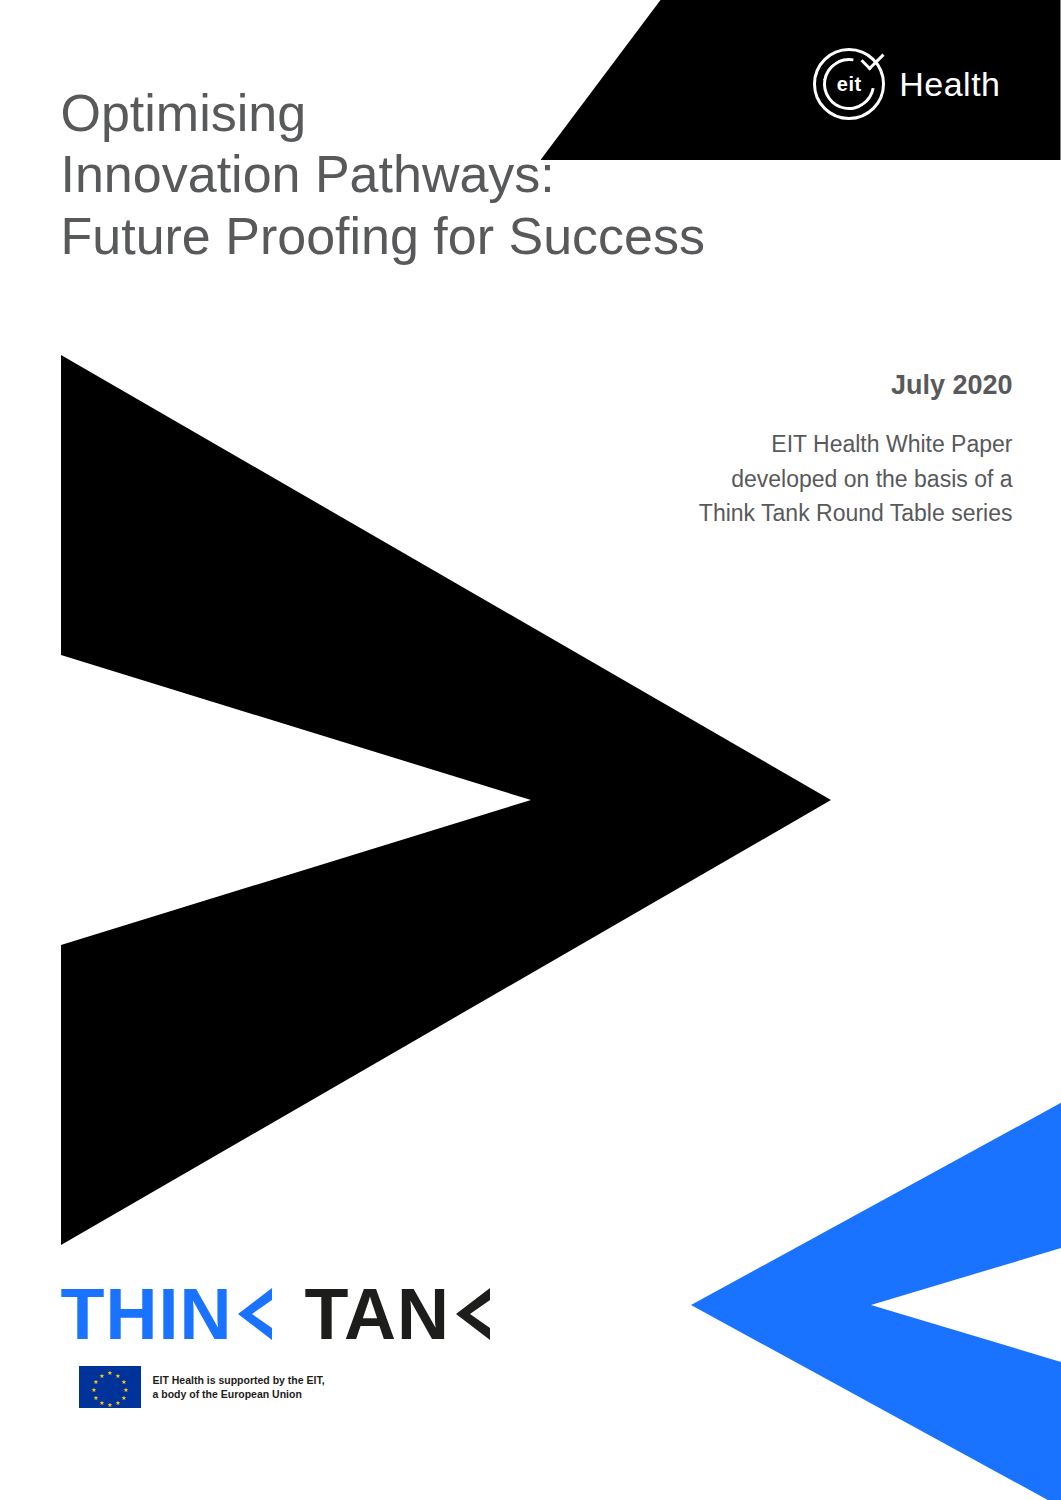eit
Health
Optimising
Innovation Pathways:
Future Proofing for Success
July 2020
EIT Health White Paper
developed on the basis of a
Think Tank Round Table series
THIN TAN
★
★
★
★
★
★
★
★
★
★
★
★
EIT Health is supported by the EIT,
a body of the European Union